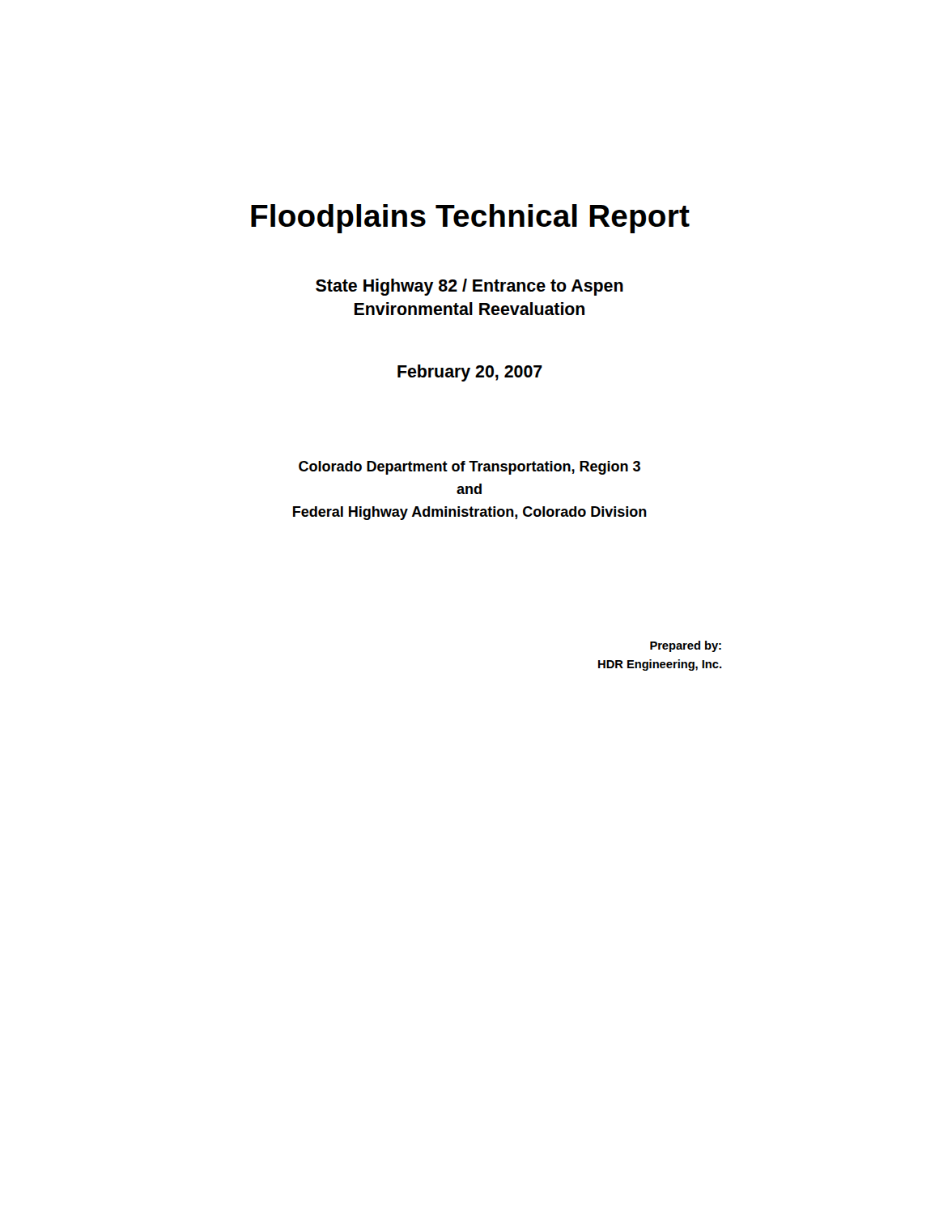Floodplains Technical Report
State Highway 82 / Entrance to Aspen
Environmental Reevaluation
February 20, 2007
Colorado Department of Transportation, Region 3
and
Federal Highway Administration, Colorado Division
Prepared by:
HDR Engineering, Inc.